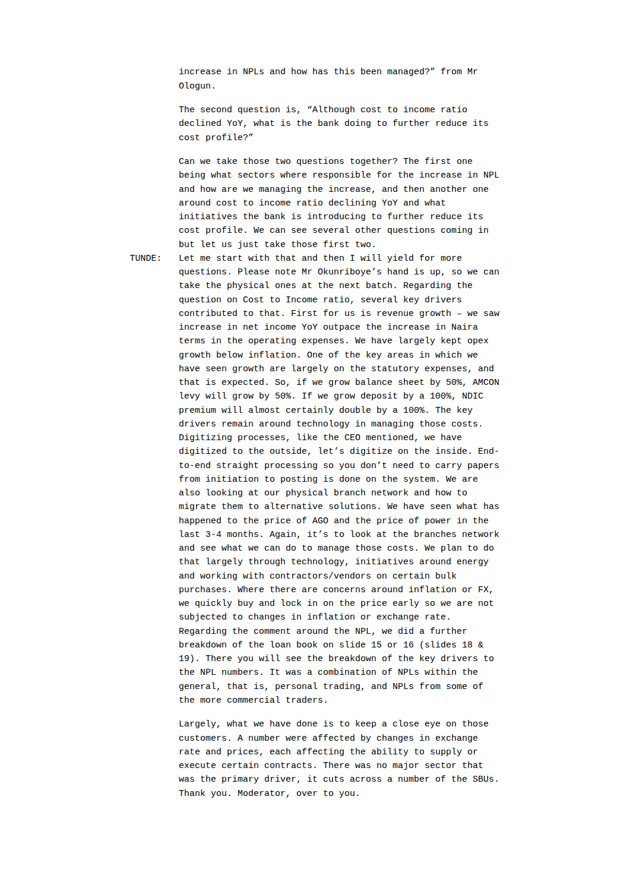increase in NPLs and how has this been managed?” from Mr Ologun.
The second question is, “Although cost to income ratio declined YoY, what is the bank doing to further reduce its cost profile?”
Can we take those two questions together? The first one being what sectors where responsible for the increase in NPL and how are we managing the increase, and then another one around cost to income ratio declining YoY and what initiatives the bank is introducing to further reduce its cost profile. We can see several other questions coming in but let us just take those first two.
Tunde:
Let me start with that and then I will yield for more questions. Please note Mr Okunriboye’s hand is up, so we can take the physical ones at the next batch. Regarding the question on Cost to Income ratio, several key drivers contributed to that. First for us is revenue growth – we saw increase in net income YoY outpace the increase in Naira terms in the operating expenses. We have largely kept opex growth below inflation. One of the key areas in which we have seen growth are largely on the statutory expenses, and that is expected. So, if we grow balance sheet by 50%, AMCON levy will grow by 50%. If we grow deposit by a 100%, NDIC premium will almost certainly double by a 100%. The key drivers remain around technology in managing those costs. Digitizing processes, like the CEO mentioned, we have digitized to the outside, let’s digitize on the inside. End-to-end straight processing so you don’t need to carry papers from initiation to posting is done on the system. We are also looking at our physical branch network and how to migrate them to alternative solutions. We have seen what has happened to the price of AGO and the price of power in the last 3-4 months. Again, it’s to look at the branches network and see what we can do to manage those costs. We plan to do that largely through technology, initiatives around energy and working with contractors/vendors on certain bulk purchases. Where there are concerns around inflation or FX, we quickly buy and lock in on the price early so we are not subjected to changes in inflation or exchange rate. Regarding the comment around the NPL, we did a further breakdown of the loan book on slide 15 or 16 (slides 18 & 19). There you will see the breakdown of the key drivers to the NPL numbers. It was a combination of NPLs within the general, that is, personal trading, and NPLs from some of the more commercial traders.
Largely, what we have done is to keep a close eye on those customers. A number were affected by changes in exchange rate and prices, each affecting the ability to supply or execute certain contracts. There was no major sector that was the primary driver, it cuts across a number of the SBUs. Thank you. Moderator, over to you.